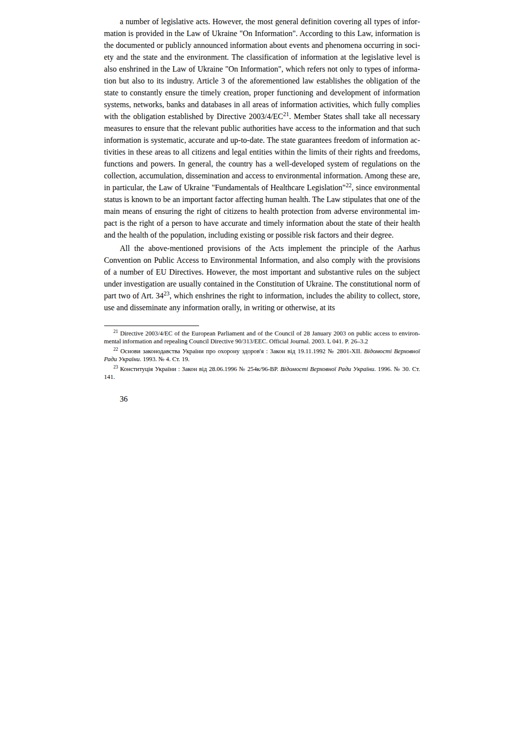a number of legislative acts. However, the most general definition covering all types of information is provided in the Law of Ukraine "On Information". According to this Law, information is the documented or publicly announced information about events and phenomena occurring in society and the state and the environment. The classification of information at the legislative level is also enshrined in the Law of Ukraine "On Information", which refers not only to types of information but also to its industry. Article 3 of the aforementioned law establishes the obligation of the state to constantly ensure the timely creation, proper functioning and development of information systems, networks, banks and databases in all areas of information activities, which fully complies with the obligation established by Directive 2003/4/EC21. Member States shall take all necessary measures to ensure that the relevant public authorities have access to the information and that such information is systematic, accurate and up-to-date. The state guarantees freedom of information activities in these areas to all citizens and legal entities within the limits of their rights and freedoms, functions and powers. In general, the country has a well-developed system of regulations on the collection, accumulation, dissemination and access to environmental information. Among these are, in particular, the Law of Ukraine "Fundamentals of Healthcare Legislation"22, since environmental status is known to be an important factor affecting human health. The Law stipulates that one of the main means of ensuring the right of citizens to health protection from adverse environmental impact is the right of a person to have accurate and timely information about the state of their health and the health of the population, including existing or possible risk factors and their degree.
All the above-mentioned provisions of the Acts implement the principle of the Aarhus Convention on Public Access to Environmental Information, and also comply with the provisions of a number of EU Directives. However, the most important and substantive rules on the subject under investigation are usually contained in the Constitution of Ukraine. The constitutional norm of part two of Art. 3423, which enshrines the right to information, includes the ability to collect, store, use and disseminate any information orally, in writing or otherwise, at its
21 Directive 2003/4/EC of the European Parliament and of the Council of 28 January 2003 on public access to environmental information and repealing Council Directive 90/313/EEC. Official Journal. 2003. L 041. P. 26–3.2
22 Основи законодавства України про охорону здоров'я : Закон від 19.11.1992 № 2801-XII. Відомості Верховної Ради України. 1993. № 4. Ст. 19.
23 Конституція України : Закон від 28.06.1996 № 254к/96-ВР. Відомості Верховної Ради України. 1996. № 30. Ст. 141.
36